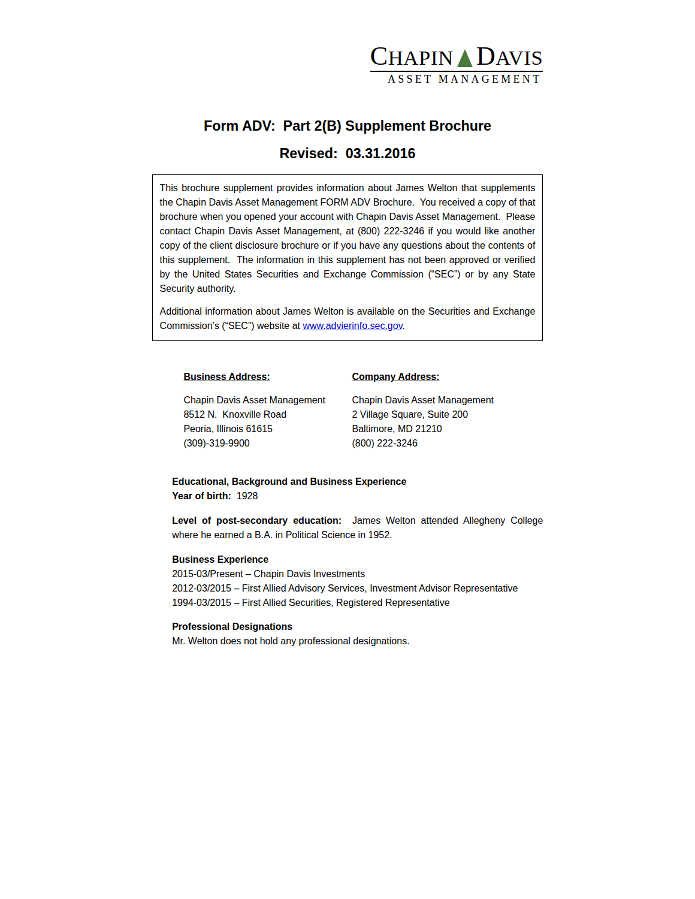CHAPIN DAVIS
ASSET MANAGEMENT
Form ADV: Part 2(B) Supplement Brochure
Revised: 03.31.2016
This brochure supplement provides information about James Welton that supplements the Chapin Davis Asset Management FORM ADV Brochure. You received a copy of that brochure when you opened your account with Chapin Davis Asset Management. Please contact Chapin Davis Asset Management, at (800) 222-3246 if you would like another copy of the client disclosure brochure or if you have any questions about the contents of this supplement. The information in this supplement has not been approved or verified by the United States Securities and Exchange Commission (“SEC”) or by any State Security authority.
Additional information about James Welton is available on the Securities and Exchange Commission’s (“SEC”) website at www.advierinfo.sec.gov.
| Business Address: Chapin Davis Asset Management 8512 N. Knoxville Road Peoria, Illinois 61615 (309)-319-9900 | Company Address: Chapin Davis Asset Management 2 Village Square, Suite 200 Baltimore, MD 21210 (800) 222-3246 |
Educational, Background and Business Experience
Year of birth: 1928
Level of post-secondary education: James Welton attended Allegheny College where he earned a B.A. in Political Science in 1952.
Business Experience
2015-03/Present – Chapin Davis Investments
2012-03/2015 – First Allied Advisory Services, Investment Advisor Representative
1994-03/2015 – First Allied Securities, Registered Representative
Professional Designations
Mr. Welton does not hold any professional designations.